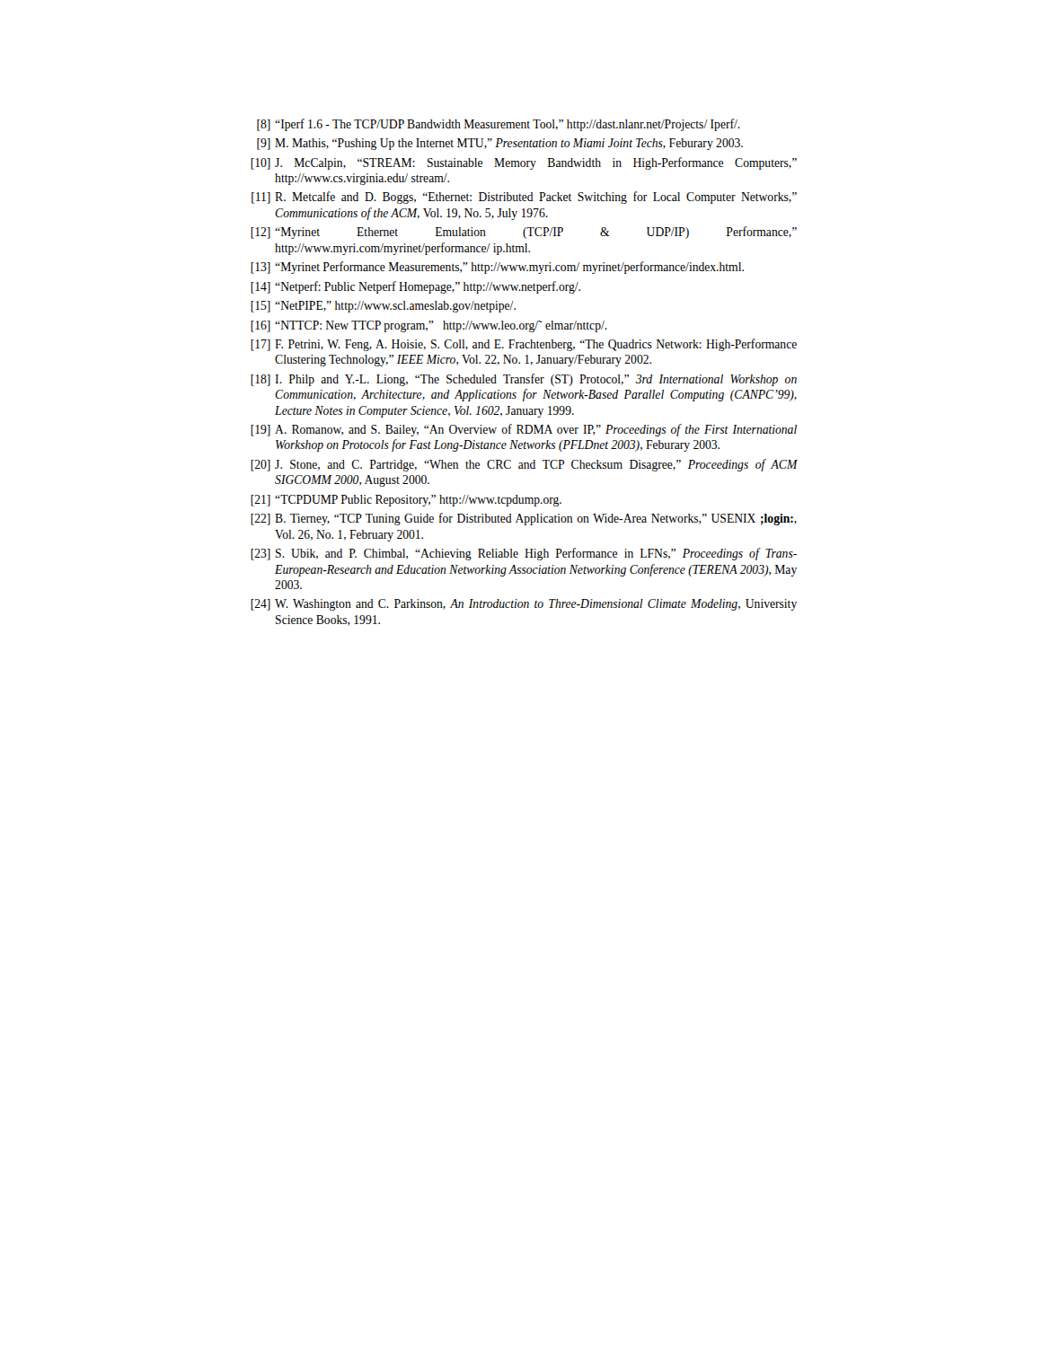[8]“Iperf 1.6 - The TCP/UDP Bandwidth Measurement Tool,” http://dast.nlanr.net/Projects/ Iperf/.
[9] M. Mathis, “Pushing Up the Internet MTU,” Presentation to Miami Joint Techs, Feburary 2003.
[10] J. McCalpin, “STREAM: Sustainable Memory Bandwidth in High-Performance Computers,” http://www.cs.virginia.edu/ stream/.
[11] R. Metcalfe and D. Boggs, “Ethernet: Distributed Packet Switching for Local Computer Networks,” Communications of the ACM, Vol. 19, No. 5, July 1976.
[12]“Myrinet Ethernet Emulation (TCP/IP & UDP/IP) Performance,” http://www.myri.com/myrinet/performance/ ip.html.
[13]“Myrinet Performance Measurements,” http://www.myri.com/ myrinet/performance/index.html.
[14]“Netperf: Public Netperf Homepage,” http://www.netperf.org/.
[15]“NetPIPE,” http://www.scl.ameslab.gov/netpipe/.
[16]“NTTCP: New TTCP program,” http://www.leo.org/˜ elmar/nttcp/.
[17] F. Petrini, W. Feng, A. Hoisie, S. Coll, and E. Frachtenberg, “The Quadrics Network: High-Performance Clustering Technology,” IEEE Micro, Vol. 22, No. 1, January/Feburary 2002.
[18] I. Philp and Y.-L. Liong, “The Scheduled Transfer (ST) Protocol,” 3rd International Workshop on Communication, Architecture, and Applications for Network-Based Parallel Computing (CANPC’99), Lecture Notes in Computer Science, Vol. 1602, January 1999.
[19] A. Romanow, and S. Bailey, “An Overview of RDMA over IP,” Proceedings of the First International Workshop on Protocols for Fast Long-Distance Networks (PFLDnet 2003), Feburary 2003.
[20] J. Stone, and C. Partridge, “When the CRC and TCP Checksum Disagree,” Proceedings of ACM SIGCOMM 2000, August 2000.
[21]“TCPDUMP Public Repository,” http://www.tcpdump.org.
[22] B. Tierney, “TCP Tuning Guide for Distributed Application on Wide-Area Networks,” USENIX ;login:, Vol. 26, No. 1, February 2001.
[23] S. Ubik, and P. Chimbal, “Achieving Reliable High Performance in LFNs,” Proceedings of Trans-European-Research and Education Networking Association Networking Conference (TERENA 2003), May 2003.
[24] W. Washington and C. Parkinson, An Introduction to Three-Dimensional Climate Modeling, University Science Books, 1991.